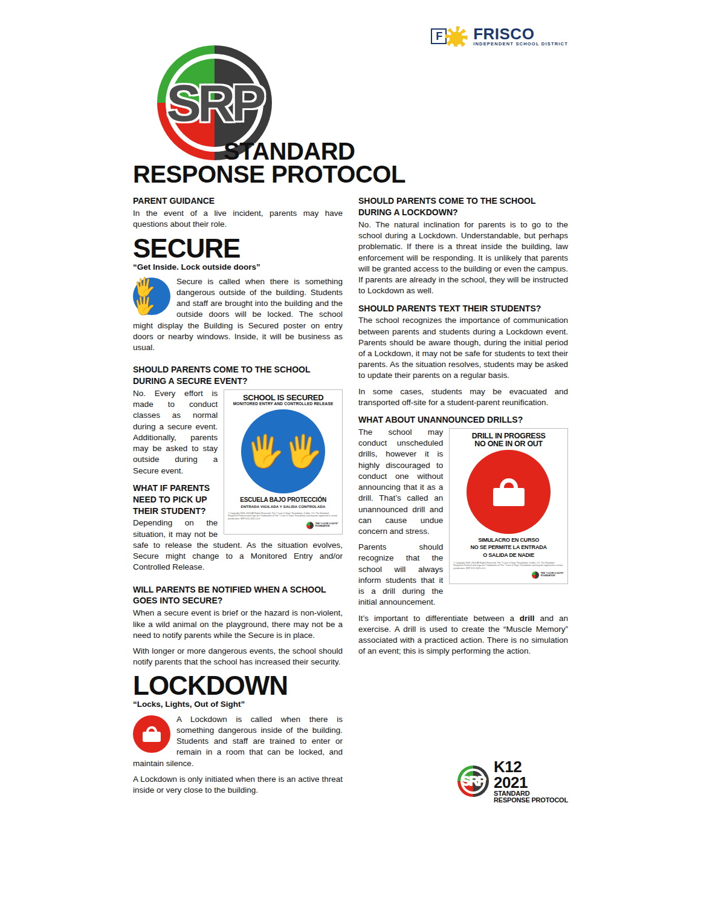F
FRISCO
INDEPENDENT SCHOOL DISTRICT
SRP
®
STANDARD RESPONSE PROTOCOL
PARENT GUIDANCE
In the event of a live incident, parents may have questions about their role.
SECURE
“Get Inside. Lock outside doors”
🖐🖐
Secure is called when there is something dangerous outside of the building. Students and staff are brought into the building and the outside doors will be locked. The school might display the Building is Secured poster on entry doors or nearby windows. Inside, it will be business as usual.
SHOULD PARENTS COME TO THE SCHOOL DURING A SECURE EVENT?
SCHOOL IS SECURED
MONITORED ENTRY AND CONTROLLED RELEASE
🖐🖐
ESCUELA BAJO PROTECCIÓN
ENTRADA VIGILADA Y SALIDA CONTROLADA
© Copyright 2009–2021 All Rights Reserved. The “I Love U Guys” Foundation. Dublin, CO. The Standard Response Protocol and Logo are Trademarks of The “I Love U Guys” Foundation and may be registered in certain jurisdictions. SRP-K12-2021-v1.0
THE “I LOVE U GUYS”
FOUNDATION
No. Every effort is made to conduct classes as normal during a secure event. Additionally, parents may be asked to stay outside during a Secure event.
WHAT IF PARENTS NEED TO PICK UP THEIR STUDENT?
Depending on the situation, it may not be safe to release the student. As the situation evolves, Secure might change to a Monitored Entry and/or Controlled Release.
WILL PARENTS BE NOTIFIED WHEN A SCHOOL GOES INTO SECURE?
When a secure event is brief or the hazard is non-violent, like a wild animal on the playground, there may not be a need to notify parents while the Secure is in place.
With longer or more dangerous events, the school should notify parents that the school has increased their security.
LOCKDOWN
“Locks, Lights, Out of Sight”
A Lockdown is called when there is something dangerous inside of the building. Students and staff are trained to enter or remain in a room that can be locked, and maintain silence.
A Lockdown is only initiated when there is an active threat inside or very close to the building.
SHOULD PARENTS COME TO THE SCHOOL DURING A LOCKDOWN?
No. The natural inclination for parents is to go to the school during a Lockdown. Understandable, but perhaps problematic. If there is a threat inside the building, law enforcement will be responding. It is unlikely that parents will be granted access to the building or even the campus. If parents are already in the school, they will be instructed to Lockdown as well.
SHOULD PARENTS TEXT THEIR STUDENTS?
The school recognizes the importance of communication between parents and students during a Lockdown event. Parents should be aware though, during the initial period of a Lockdown, it may not be safe for students to text their parents. As the situation resolves, students may be asked to update their parents on a regular basis.
In some cases, students may be evacuated and transported off-site for a student-parent reunification.
WHAT ABOUT UNANNOUNCED DRILLS?
DRILL IN PROGRESS
NO ONE IN OR OUT
SIMULACRO EN CURSO
NO SE PERMITE LA ENTRADA
O SALIDA DE NADIE
© Copyright 2009–2021 All Rights Reserved. The “I Love U Guys” Foundation. Dublin, CO. The Standard Response Protocol and Logo are Trademarks of The “I Love U Guys” Foundation and may be registered in certain jurisdictions. SRP-K12-2021-v1.0
THE “I LOVE U GUYS”
FOUNDATION
The school may conduct unscheduled drills, however it is highly discouraged to conduct one without announcing that it as a drill. That’s called an unannounced drill and can cause undue concern and stress.
Parents should recognize that the school will always inform students that it is a drill during the initial announcement.
It’s important to differentiate between a drill and an exercise. A drill is used to create the “Muscle Memory” associated with a practiced action. There is no simulation of an event; this is simply performing the action.
SRP
K12
2021
STANDARDRESPONSE PROTOCOL